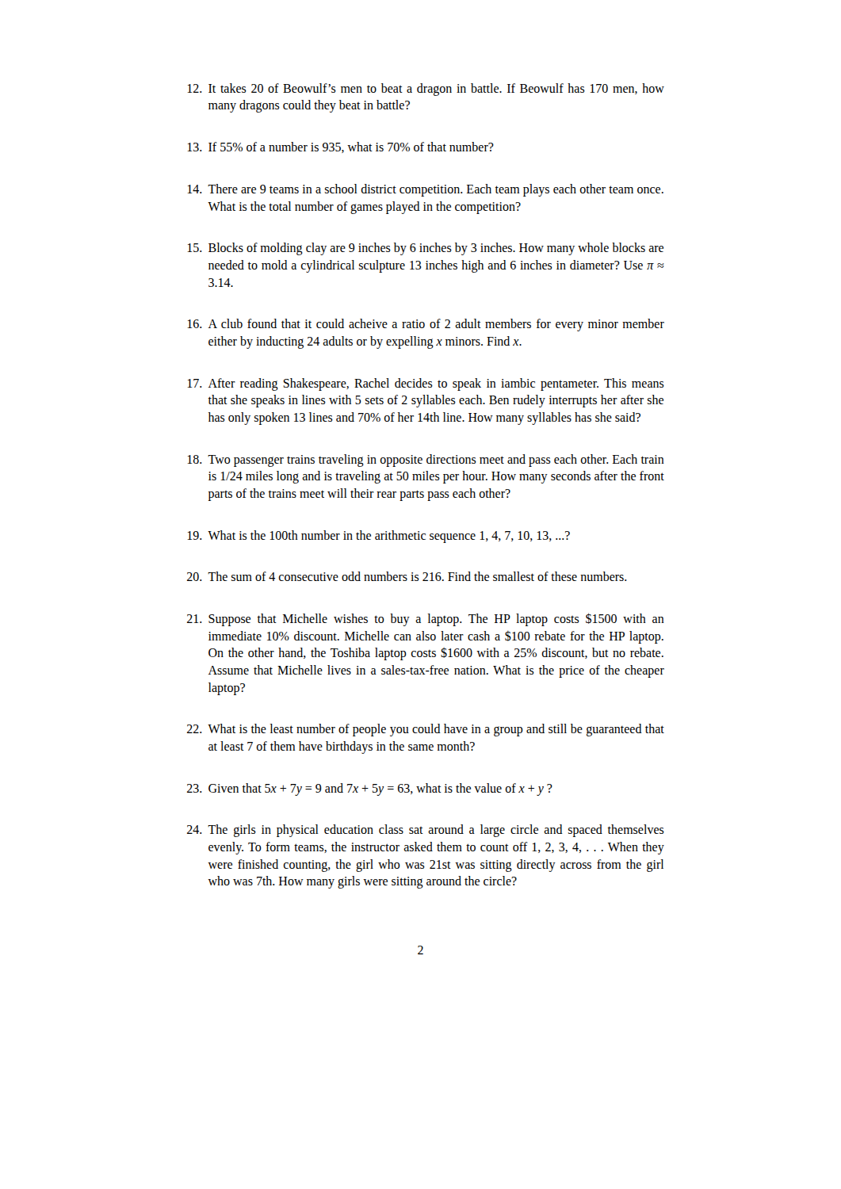12. It takes 20 of Beowulf’s men to beat a dragon in battle. If Beowulf has 170 men, how many dragons could they beat in battle?
13. If 55% of a number is 935, what is 70% of that number?
14. There are 9 teams in a school district competition. Each team plays each other team once. What is the total number of games played in the competition?
15. Blocks of molding clay are 9 inches by 6 inches by 3 inches. How many whole blocks are needed to mold a cylindrical sculpture 13 inches high and 6 inches in diameter? Use π ≈ 3.14.
16. A club found that it could acheive a ratio of 2 adult members for every minor member either by inducting 24 adults or by expelling x minors. Find x.
17. After reading Shakespeare, Rachel decides to speak in iambic pentameter. This means that she speaks in lines with 5 sets of 2 syllables each. Ben rudely interrupts her after she has only spoken 13 lines and 70% of her 14th line. How many syllables has she said?
18. Two passenger trains traveling in opposite directions meet and pass each other. Each train is 1/24 miles long and is traveling at 50 miles per hour. How many seconds after the front parts of the trains meet will their rear parts pass each other?
19. What is the 100th number in the arithmetic sequence 1, 4, 7, 10, 13, ...?
20. The sum of 4 consecutive odd numbers is 216. Find the smallest of these numbers.
21. Suppose that Michelle wishes to buy a laptop. The HP laptop costs $1500 with an immediate 10% discount. Michelle can also later cash a $100 rebate for the HP laptop. On the other hand, the Toshiba laptop costs $1600 with a 25% discount, but no rebate. Assume that Michelle lives in a sales-tax-free nation. What is the price of the cheaper laptop?
22. What is the least number of people you could have in a group and still be guaranteed that at least 7 of them have birthdays in the same month?
23. Given that 5x + 7y = 9 and 7x + 5y = 63, what is the value of x + y ?
24. The girls in physical education class sat around a large circle and spaced themselves evenly. To form teams, the instructor asked them to count off 1, 2, 3, 4, . . . When they were finished counting, the girl who was 21st was sitting directly across from the girl who was 7th. How many girls were sitting around the circle?
2